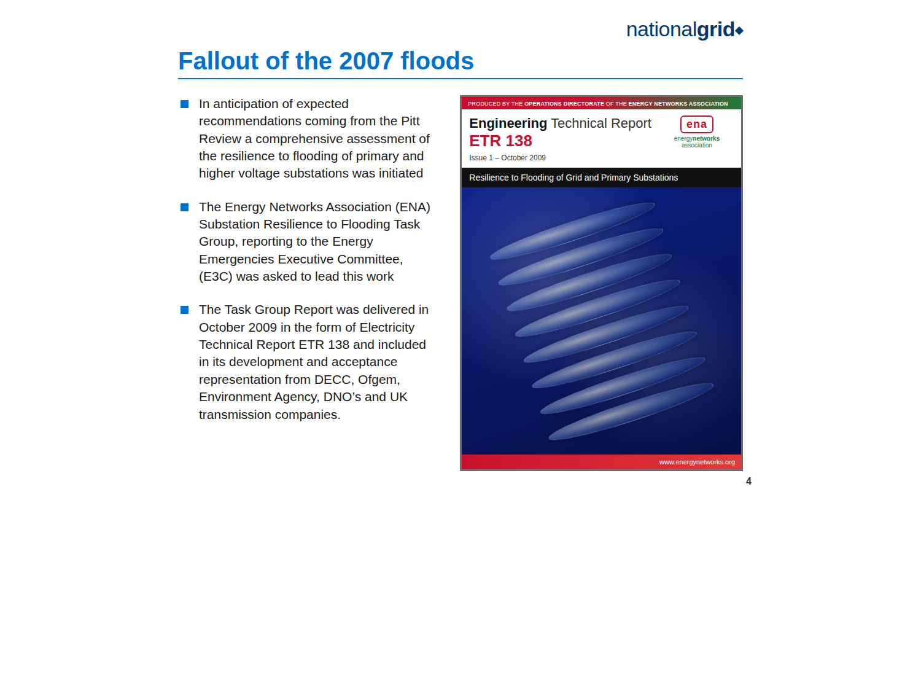nationalgrid
Fallout of the 2007 floods
In anticipation of expected recommendations coming from the Pitt Review a comprehensive assessment of the resilience to flooding of primary and higher voltage substations was initiated
The Energy Networks Association (ENA) Substation Resilience to Flooding Task Group, reporting to the Energy Emergencies Executive Committee, (E3C) was asked to lead this work
The Task Group Report was delivered in October 2009 in the form of Electricity Technical Report ETR 138 and included in its development and acceptance representation from DECC, Ofgem, Environment Agency, DNO’s and UK transmission companies.
PRODUCED BY THE OPERATIONS DIRECTORATE OF THE ENERGY NETWORKS ASSOCIATION
Engineering Technical Report
ETR 138
Issue 1 – October 2009
ena
energynetworks
association
Resilience to Flooding of Grid and Primary Substations
www.energynetworks.org
4